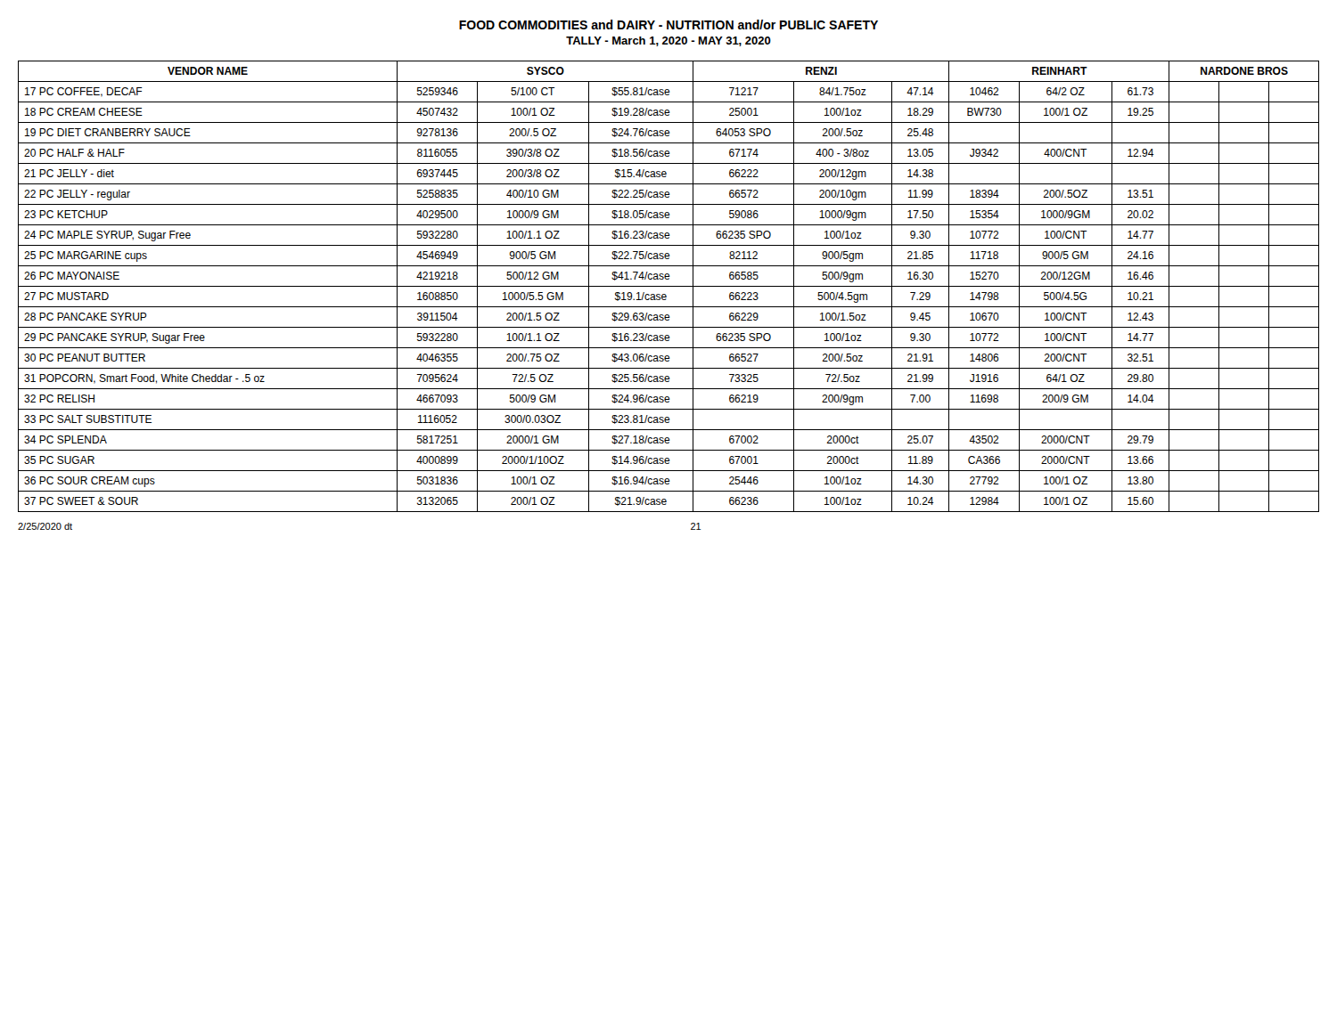FOOD COMMODITIES and DAIRY - NUTRITION and/or PUBLIC SAFETY
TALLY - March 1, 2020 - MAY 31, 2020
| VENDOR NAME | SYSCO | RENZI | REINHART | NARDONE BROS |
| --- | --- | --- | --- | --- |
| 17 PC COFFEE, DECAF | 5259346 | 5/100 CT | $55.81/case | 71217 | 84/1.75oz | 47.14 | 10462 | 64/2 OZ | 61.73 | | | |
| 18 PC CREAM CHEESE | 4507432 | 100/1 OZ | $19.28/case | 25001 | 100/1oz | 18.29 | BW730 | 100/1 OZ | 19.25 | | | |
| 19 PC DIET CRANBERRY SAUCE | 9278136 | 200/.5 OZ | $24.76/case | 64053 SPO | 200/.5oz | 25.48 | | | | | | |
| 20 PC HALF & HALF | 8116055 | 390/3/8 OZ | $18.56/case | 67174 | 400 - 3/8oz | 13.05 | J9342 | 400/CNT | 12.94 | | | |
| 21 PC JELLY - diet | 6937445 | 200/3/8 OZ | $15.4/case | 66222 | 200/12gm | 14.38 | | | | | | |
| 22 PC JELLY - regular | 5258835 | 400/10 GM | $22.25/case | 66572 | 200/10gm | 11.99 | 18394 | 200/.5OZ | 13.51 | | | |
| 23 PC KETCHUP | 4029500 | 1000/9 GM | $18.05/case | 59086 | 1000/9gm | 17.50 | 15354 | 1000/9GM | 20.02 | | | |
| 24 PC MAPLE SYRUP, Sugar Free | 5932280 | 100/1.1 OZ | $16.23/case | 66235 SPO | 100/1oz | 9.30 | 10772 | 100/CNT | 14.77 | | | |
| 25 PC MARGARINE cups | 4546949 | 900/5 GM | $22.75/case | 82112 | 900/5gm | 21.85 | 11718 | 900/5 GM | 24.16 | | | |
| 26 PC MAYONAISE | 4219218 | 500/12 GM | $41.74/case | 66585 | 500/9gm | 16.30 | 15270 | 200/12GM | 16.46 | | | |
| 27 PC MUSTARD | 1608850 | 1000/5.5 GM | $19.1/case | 66223 | 500/4.5gm | 7.29 | 14798 | 500/4.5G | 10.21 | | | |
| 28 PC PANCAKE SYRUP | 3911504 | 200/1.5 OZ | $29.63/case | 66229 | 100/1.5oz | 9.45 | 10670 | 100/CNT | 12.43 | | | |
| 29 PC PANCAKE SYRUP, Sugar Free | 5932280 | 100/1.1 OZ | $16.23/case | 66235 SPO | 100/1oz | 9.30 | 10772 | 100/CNT | 14.77 | | | |
| 30 PC PEANUT BUTTER | 4046355 | 200/.75 OZ | $43.06/case | 66527 | 200/.5oz | 21.91 | 14806 | 200/CNT | 32.51 | | | |
| 31 POPCORN, Smart Food, White Cheddar - .5 oz | 7095624 | 72/.5 OZ | $25.56/case | 73325 | 72/.5oz | 21.99 | J1916 | 64/1 OZ | 29.80 | | | |
| 32 PC RELISH | 4667093 | 500/9 GM | $24.96/case | 66219 | 200/9gm | 7.00 | 11698 | 200/9 GM | 14.04 | | | |
| 33 PC SALT SUBSTITUTE | 1116052 | 300/0.03OZ | $23.81/case | | | | | | | | | |
| 34 PC SPLENDA | 5817251 | 2000/1 GM | $27.18/case | 67002 | 2000ct | 25.07 | 43502 | 2000/CNT | 29.79 | | | |
| 35 PC SUGAR | 4000899 | 2000/1/10OZ | $14.96/case | 67001 | 2000ct | 11.89 | CA366 | 2000/CNT | 13.66 | | | |
| 36 PC SOUR CREAM cups | 5031836 | 100/1 OZ | $16.94/case | 25446 | 100/1oz | 14.30 | 27792 | 100/1 OZ | 13.80 | | | |
| 37 PC SWEET & SOUR | 3132065 | 200/1 OZ | $21.9/case | 66236 | 100/1oz | 10.24 | 12984 | 100/1 OZ | 15.60 | | | |
2/25/2020 dt 21